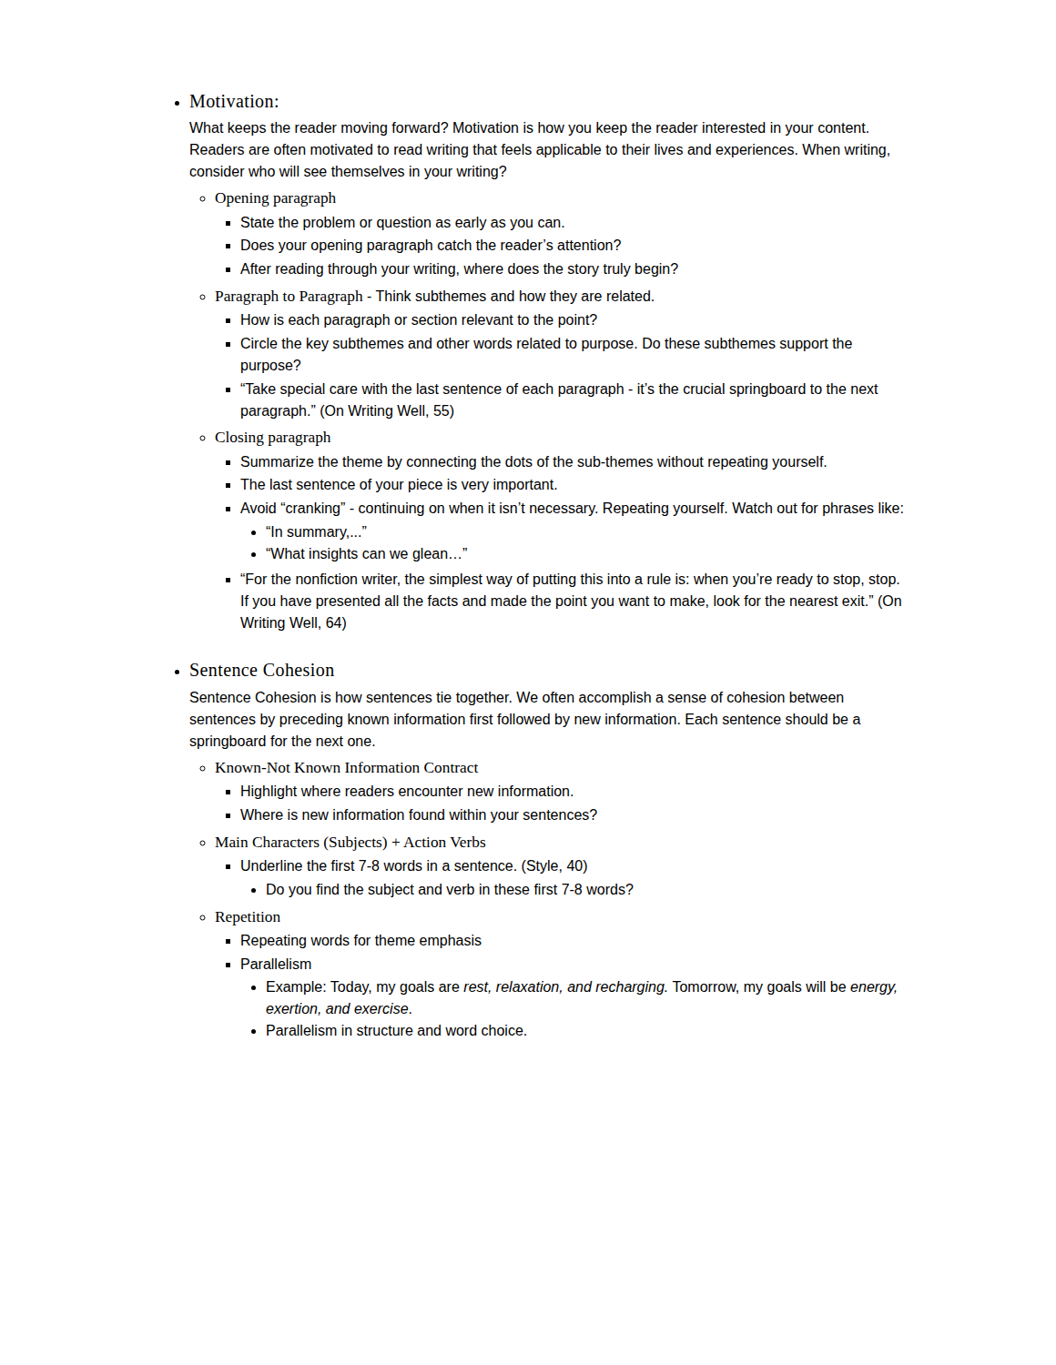Motivation:
What keeps the reader moving forward? Motivation is how you keep the reader interested in your content. Readers are often motivated to read writing that feels applicable to their lives and experiences. When writing, consider who will see themselves in your writing?
Opening paragraph
State the problem or question as early as you can.
Does your opening paragraph catch the reader’s attention?
After reading through your writing, where does the story truly begin?
Paragraph to Paragraph - Think subthemes and how they are related.
How is each paragraph or section relevant to the point?
Circle the key subthemes and other words related to purpose. Do these subthemes support the purpose?
“Take special care with the last sentence of each paragraph - it’s the crucial springboard to the next paragraph.” (On Writing Well, 55)
Closing paragraph
Summarize the theme by connecting the dots of the sub-themes without repeating yourself.
The last sentence of your piece is very important.
Avoid “cranking” - continuing on when it isn’t necessary. Repeating yourself. Watch out for phrases like:
“In summary,...”
“What insights can we glean…”
“For the nonfiction writer, the simplest way of putting this into a rule is: when you’re ready to stop, stop. If you have presented all the facts and made the point you want to make, look for the nearest exit.” (On Writing Well, 64)
Sentence Cohesion
Sentence Cohesion is how sentences tie together. We often accomplish a sense of cohesion between sentences by preceding known information first followed by new information. Each sentence should be a springboard for the next one.
Known-Not Known Information Contract
Highlight where readers encounter new information.
Where is new information found within your sentences?
Main Characters (Subjects) + Action Verbs
Underline the first 7-8 words in a sentence. (Style, 40)
Do you find the subject and verb in these first 7-8 words?
Repetition
Repeating words for theme emphasis
Parallelism
Example: Today, my goals are rest, relaxation, and recharging. Tomorrow, my goals will be energy, exertion, and exercise.
Parallelism in structure and word choice.